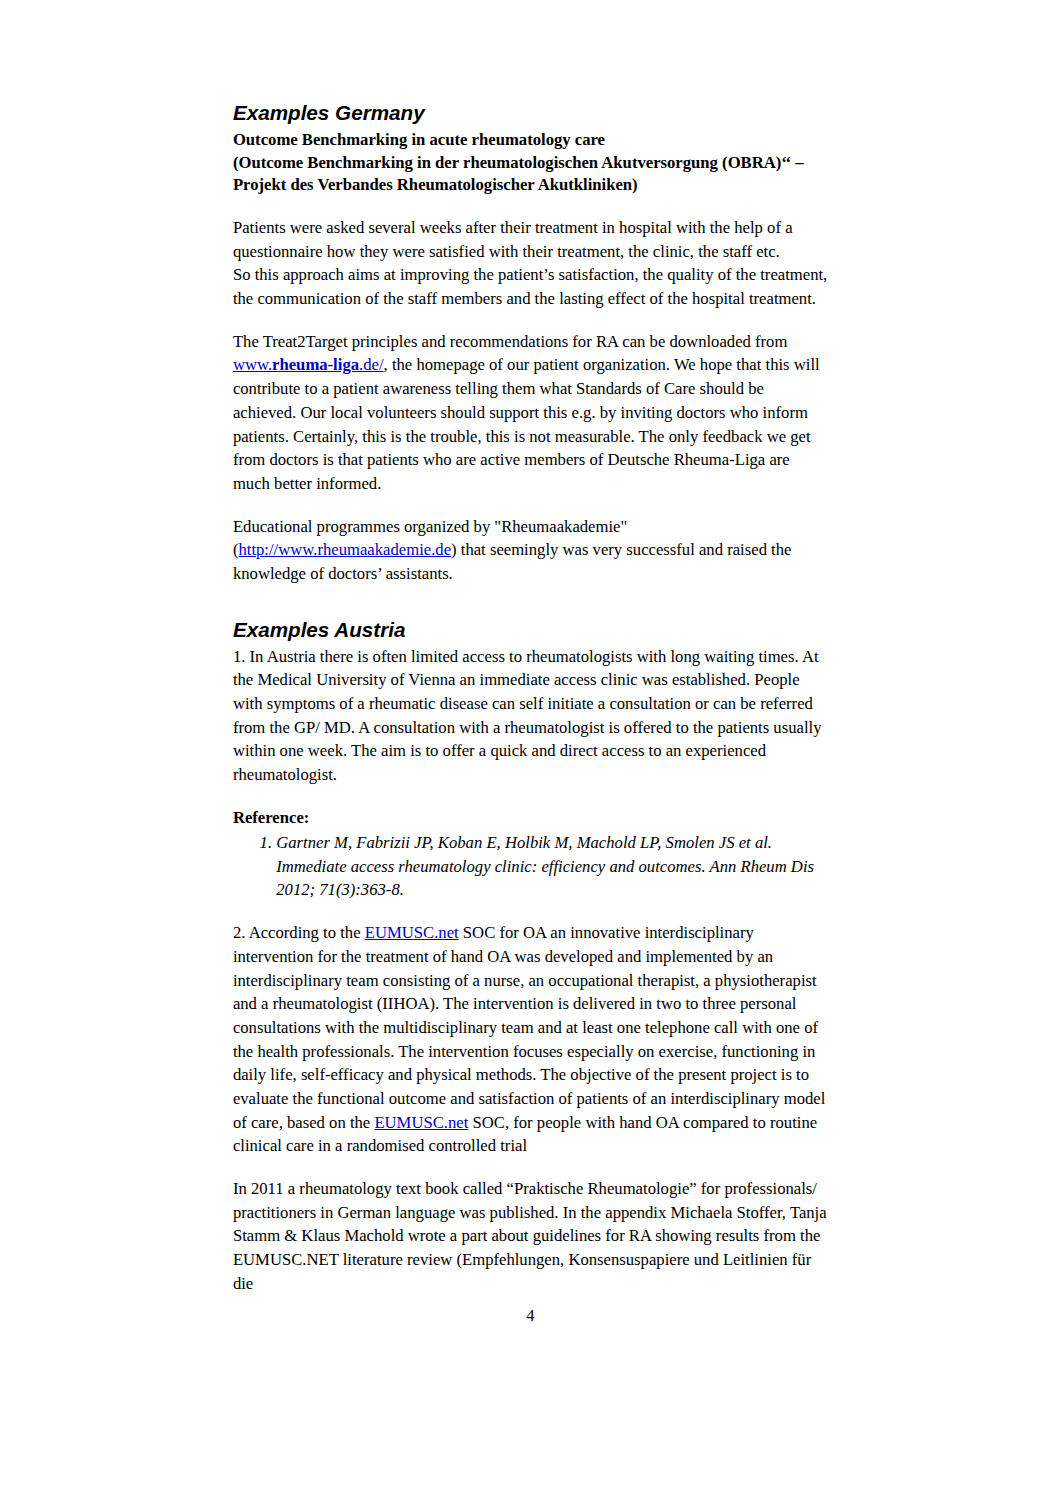Examples Germany
Outcome Benchmarking in acute rheumatology care
(Outcome Benchmarking in der rheumatologischen Akutversorgung (OBRA)‘‘ –
Projekt des Verbandes Rheumatologischer Akutkliniken)
Patients were asked several weeks after their treatment in hospital with the help of a questionnaire how they were satisfied with their treatment, the clinic, the staff etc.
So this approach aims at improving the patient’s satisfaction, the quality of the treatment, the communication of the staff members and the lasting effect of the hospital treatment.
The Treat2Target principles and recommendations for RA can be downloaded from www.rheuma-liga.de/, the homepage of our patient organization. We hope that this will contribute to a patient awareness telling them what Standards of Care should be achieved. Our local volunteers should support this e.g. by inviting doctors who inform patients. Certainly, this is the trouble, this is not measurable. The only feedback we get from doctors is that patients who are active members of Deutsche Rheuma-Liga are much better informed.
Educational programmes organized by "Rheumaakademie" (http://www.rheumaakademie.de) that seemingly was very successful and raised the knowledge of doctors’ assistants.
Examples Austria
1. In Austria there is often limited access to rheumatologists with long waiting times. At the Medical University of Vienna an immediate access clinic was established. People with symptoms of a rheumatic disease can self initiate a consultation or can be referred from the GP/ MD. A consultation with a rheumatologist is offered to the patients usually within one week. The aim is to offer a quick and direct access to an experienced rheumatologist.
Reference:
Gartner M, Fabrizii JP, Koban E, Holbik M, Machold LP, Smolen JS et al. Immediate access rheumatology clinic: efficiency and outcomes. Ann Rheum Dis 2012; 71(3):363-8.
2. According to the EUMUSC.net SOC for OA an innovative interdisciplinary intervention for the treatment of hand OA was developed and implemented by an interdisciplinary team consisting of a nurse, an occupational therapist, a physiotherapist and a rheumatologist (IIHOA). The intervention is delivered in two to three personal consultations with the multidisciplinary team and at least one telephone call with one of the health professionals. The intervention focuses especially on exercise, functioning in daily life, self-efficacy and physical methods. The objective of the present project is to evaluate the functional outcome and satisfaction of patients of an interdisciplinary model of care, based on the EUMUSC.net SOC, for people with hand OA compared to routine clinical care in a randomised controlled trial
In 2011 a rheumatology text book called “Praktische Rheumatologie” for professionals/ practitioners in German language was published. In the appendix Michaela Stoffer, Tanja Stamm & Klaus Machold wrote a part about guidelines for RA showing results from the EUMUSC.NET literature review (Empfehlungen, Konsensuspapiere und Leitlinien für die
4